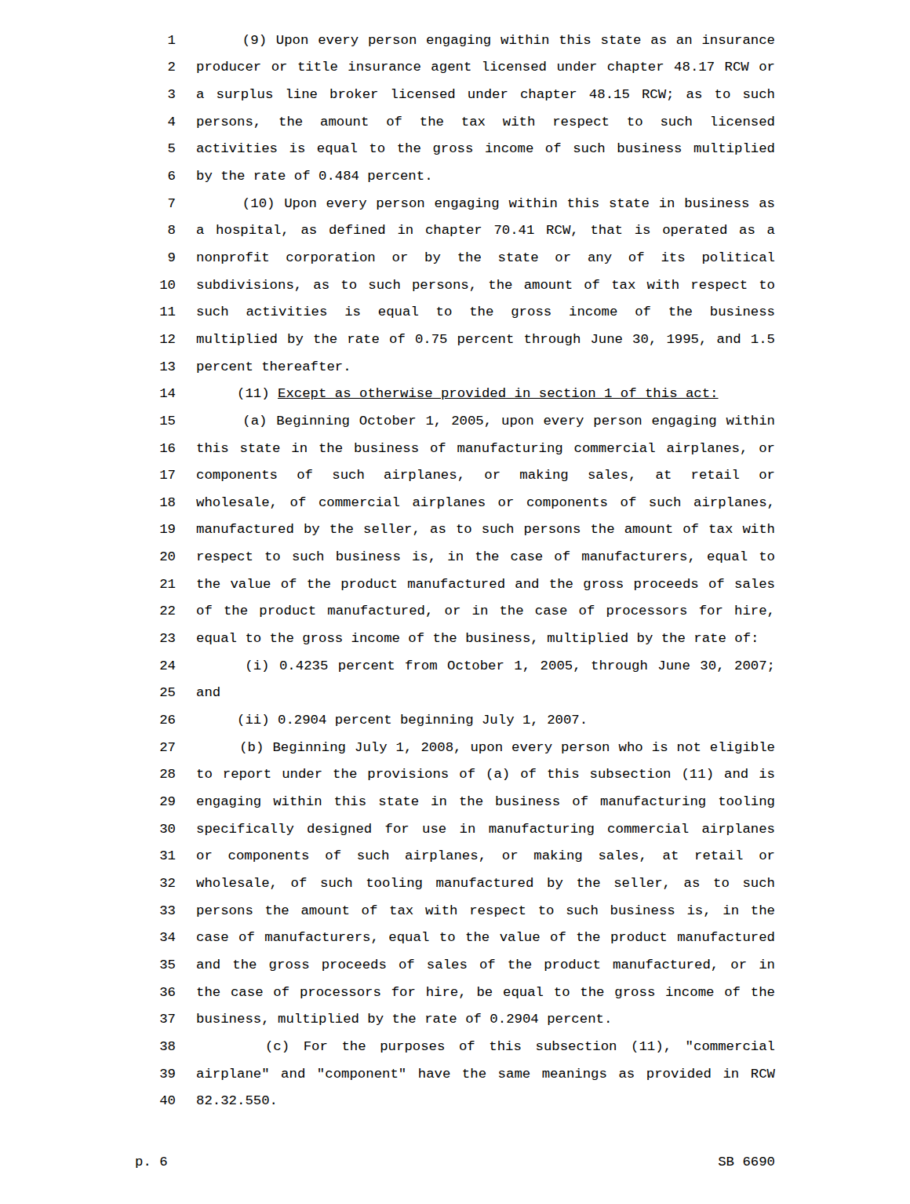1 (9) Upon every person engaging within this state as an insurance
2 producer or title insurance agent licensed under chapter 48.17 RCW or
3 a surplus line broker licensed under chapter 48.15 RCW; as to such
4 persons, the amount of the tax with respect to such licensed
5 activities is equal to the gross income of such business multiplied
6 by the rate of 0.484 percent.
7 (10) Upon every person engaging within this state in business as
8 a hospital, as defined in chapter 70.41 RCW, that is operated as a
9 nonprofit corporation or by the state or any of its political
10 subdivisions, as to such persons, the amount of tax with respect to
11 such activities is equal to the gross income of the business
12 multiplied by the rate of 0.75 percent through June 30, 1995, and 1.5
13 percent thereafter.
14 (11) Except as otherwise provided in section 1 of this act:
15 (a) Beginning October 1, 2005, upon every person engaging within
16 this state in the business of manufacturing commercial airplanes, or
17 components of such airplanes, or making sales, at retail or
18 wholesale, of commercial airplanes or components of such airplanes,
19 manufactured by the seller, as to such persons the amount of tax with
20 respect to such business is, in the case of manufacturers, equal to
21 the value of the product manufactured and the gross proceeds of sales
22 of the product manufactured, or in the case of processors for hire,
23 equal to the gross income of the business, multiplied by the rate of:
24 (i) 0.4235 percent from October 1, 2005, through June 30, 2007;
25 and
26 (ii) 0.2904 percent beginning July 1, 2007.
27 (b) Beginning July 1, 2008, upon every person who is not eligible
28 to report under the provisions of (a) of this subsection (11) and is
29 engaging within this state in the business of manufacturing tooling
30 specifically designed for use in manufacturing commercial airplanes
31 or components of such airplanes, or making sales, at retail or
32 wholesale, of such tooling manufactured by the seller, as to such
33 persons the amount of tax with respect to such business is, in the
34 case of manufacturers, equal to the value of the product manufactured
35 and the gross proceeds of sales of the product manufactured, or in
36 the case of processors for hire, be equal to the gross income of the
37 business, multiplied by the rate of 0.2904 percent.
38 (c) For the purposes of this subsection (11), "commercial
39 airplane" and "component" have the same meanings as provided in RCW
4082.32.550.
p. 6 SB 6690